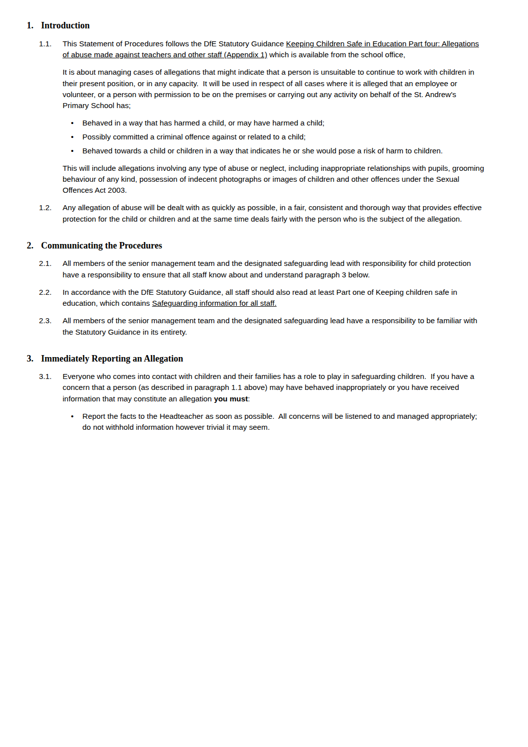1. Introduction
1.1.
This Statement of Procedures follows the DfE Statutory Guidance Keeping Children Safe in Education Part four: Allegations of abuse made against teachers and other staff (Appendix 1) which is available from the school office,
It is about managing cases of allegations that might indicate that a person is unsuitable to continue to work with children in their present position, or in any capacity. It will be used in respect of all cases where it is alleged that an employee or volunteer, or a person with permission to be on the premises or carrying out any activity on behalf of the St. Andrew's Primary School has;
Behaved in a way that has harmed a child, or may have harmed a child;
Possibly committed a criminal offence against or related to a child;
Behaved towards a child or children in a way that indicates he or she would pose a risk of harm to children.
This will include allegations involving any type of abuse or neglect, including inappropriate relationships with pupils, grooming behaviour of any kind, possession of indecent photographs or images of children and other offences under the Sexual Offences Act 2003.
1.2.
Any allegation of abuse will be dealt with as quickly as possible, in a fair, consistent and thorough way that provides effective protection for the child or children and at the same time deals fairly with the person who is the subject of the allegation.
2. Communicating the Procedures
2.1.
All members of the senior management team and the designated safeguarding lead with responsibility for child protection have a responsibility to ensure that all staff know about and understand paragraph 3 below.
2.2.
In accordance with the DfE Statutory Guidance, all staff should also read at least Part one of Keeping children safe in education, which contains Safeguarding information for all staff.
2.3.
All members of the senior management team and the designated safeguarding lead have a responsibility to be familiar with the Statutory Guidance in its entirety.
3. Immediately Reporting an Allegation
3.1.
Everyone who comes into contact with children and their families has a role to play in safeguarding children. If you have a concern that a person (as described in paragraph 1.1 above) may have behaved inappropriately or you have received information that may constitute an allegation you must:
Report the facts to the Headteacher as soon as possible. All concerns will be listened to and managed appropriately; do not withhold information however trivial it may seem.